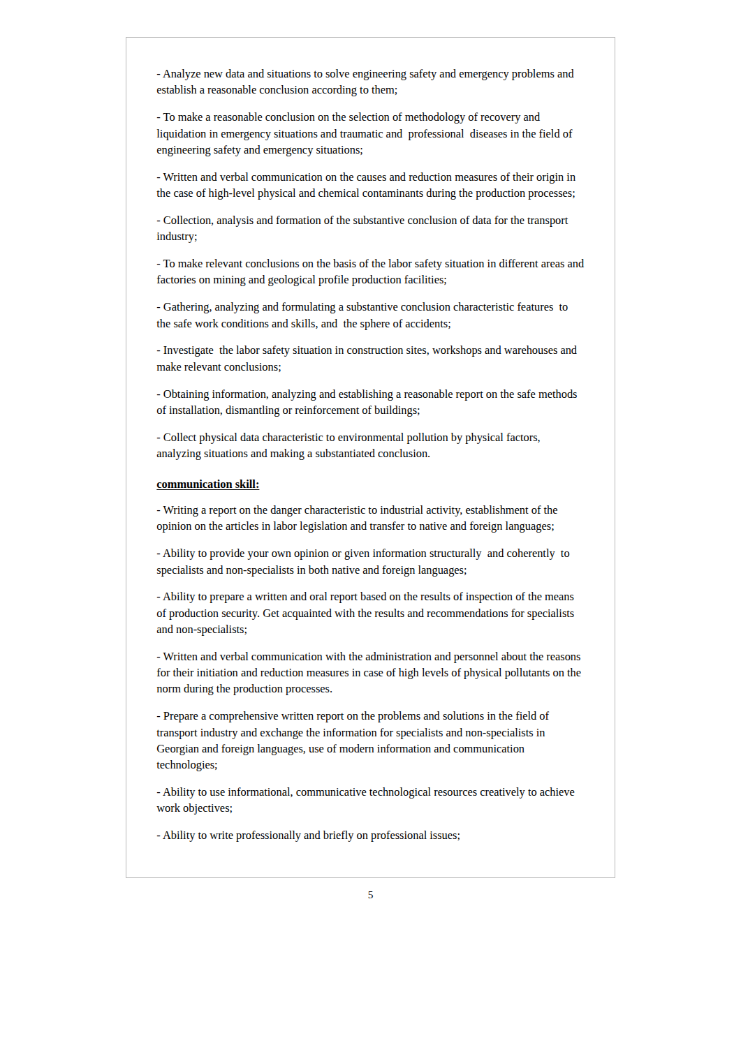- Analyze new data and situations to solve engineering safety and emergency problems and establish a reasonable conclusion according to them;
- To make a reasonable conclusion on the selection of methodology of recovery and liquidation in emergency situations and traumatic and professional diseases in the field of engineering safety and emergency situations;
- Written and verbal communication on the causes and reduction measures of their origin in the case of high-level physical and chemical contaminants during the production processes;
- Collection, analysis and formation of the substantive conclusion of data for the transport industry;
- To make relevant conclusions on the basis of the labor safety situation in different areas and factories on mining and geological profile production facilities;
- Gathering, analyzing and formulating a substantive conclusion characteristic features to the safe work conditions and skills, and the sphere of accidents;
- Investigate the labor safety situation in construction sites, workshops and warehouses and make relevant conclusions;
- Obtaining information, analyzing and establishing a reasonable report on the safe methods of installation, dismantling or reinforcement of buildings;
- Collect physical data characteristic to environmental pollution by physical factors, analyzing situations and making a substantiated conclusion.
communication skill:
- Writing a report on the danger characteristic to industrial activity, establishment of the opinion on the articles in labor legislation and transfer to native and foreign languages;
- Ability to provide your own opinion or given information structurally and coherently to specialists and non-specialists in both native and foreign languages;
- Ability to prepare a written and oral report based on the results of inspection of the means of production security. Get acquainted with the results and recommendations for specialists and non-specialists;
- Written and verbal communication with the administration and personnel about the reasons for their initiation and reduction measures in case of high levels of physical pollutants on the norm during the production processes.
- Prepare a comprehensive written report on the problems and solutions in the field of transport industry and exchange the information for specialists and non-specialists in Georgian and foreign languages, use of modern information and communication technologies;
- Ability to use informational, communicative technological resources creatively to achieve work objectives;
- Ability to write professionally and briefly on professional issues;
5